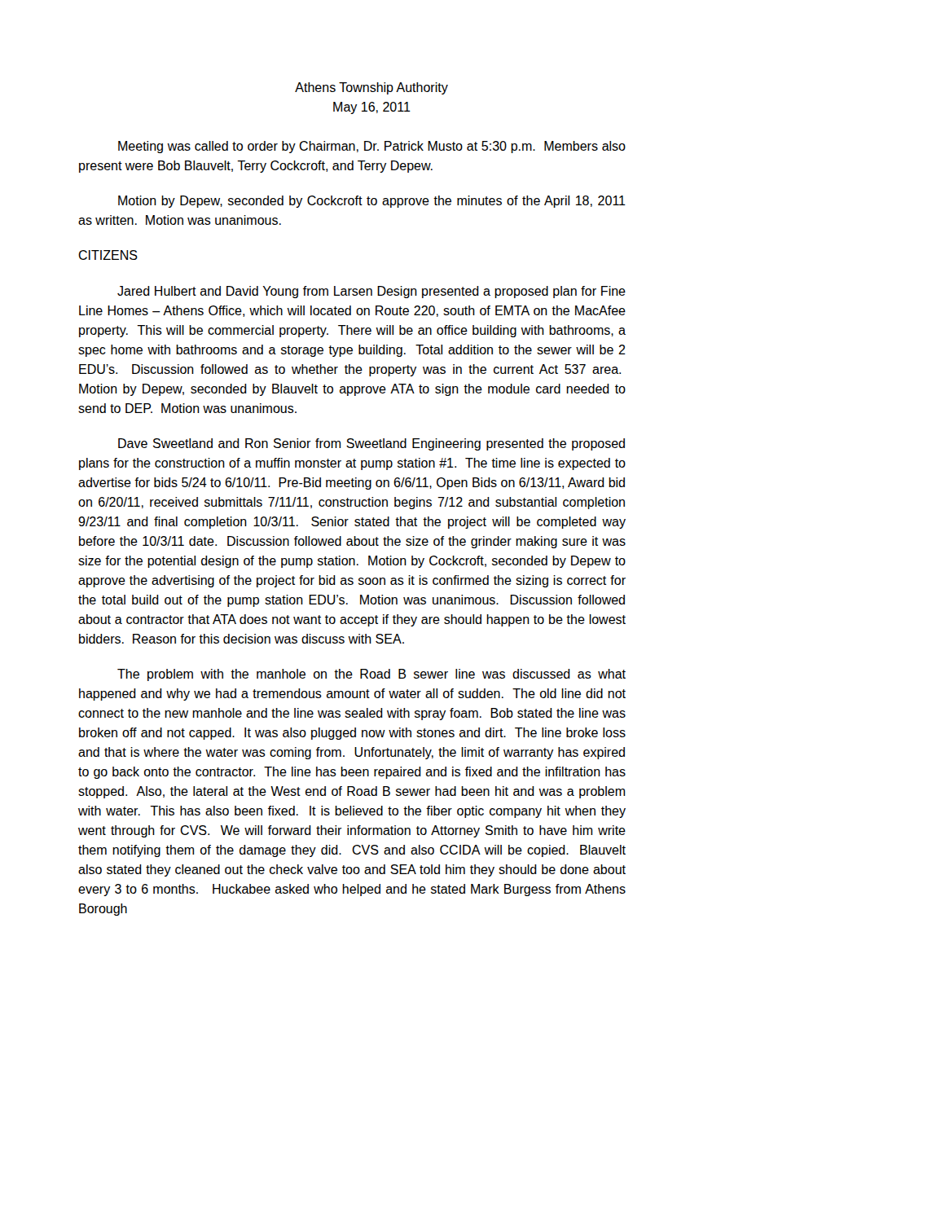Athens Township Authority
May 16, 2011
Meeting was called to order by Chairman, Dr. Patrick Musto at 5:30 p.m. Members also present were Bob Blauvelt, Terry Cockcroft, and Terry Depew.
Motion by Depew, seconded by Cockcroft to approve the minutes of the April 18, 2011 as written. Motion was unanimous.
CITIZENS
Jared Hulbert and David Young from Larsen Design presented a proposed plan for Fine Line Homes – Athens Office, which will located on Route 220, south of EMTA on the MacAfee property. This will be commercial property. There will be an office building with bathrooms, a spec home with bathrooms and a storage type building. Total addition to the sewer will be 2 EDU’s. Discussion followed as to whether the property was in the current Act 537 area. Motion by Depew, seconded by Blauvelt to approve ATA to sign the module card needed to send to DEP. Motion was unanimous.
Dave Sweetland and Ron Senior from Sweetland Engineering presented the proposed plans for the construction of a muffin monster at pump station #1. The time line is expected to advertise for bids 5/24 to 6/10/11. Pre-Bid meeting on 6/6/11, Open Bids on 6/13/11, Award bid on 6/20/11, received submittals 7/11/11, construction begins 7/12 and substantial completion 9/23/11 and final completion 10/3/11. Senior stated that the project will be completed way before the 10/3/11 date. Discussion followed about the size of the grinder making sure it was size for the potential design of the pump station. Motion by Cockcroft, seconded by Depew to approve the advertising of the project for bid as soon as it is confirmed the sizing is correct for the total build out of the pump station EDU’s. Motion was unanimous. Discussion followed about a contractor that ATA does not want to accept if they are should happen to be the lowest bidders. Reason for this decision was discuss with SEA.
The problem with the manhole on the Road B sewer line was discussed as what happened and why we had a tremendous amount of water all of sudden. The old line did not connect to the new manhole and the line was sealed with spray foam. Bob stated the line was broken off and not capped. It was also plugged now with stones and dirt. The line broke loss and that is where the water was coming from. Unfortunately, the limit of warranty has expired to go back onto the contractor. The line has been repaired and is fixed and the infiltration has stopped. Also, the lateral at the West end of Road B sewer had been hit and was a problem with water. This has also been fixed. It is believed to the fiber optic company hit when they went through for CVS. We will forward their information to Attorney Smith to have him write them notifying them of the damage they did. CVS and also CCIDA will be copied. Blauvelt also stated they cleaned out the check valve too and SEA told him they should be done about every 3 to 6 months. Huckabee asked who helped and he stated Mark Burgess from Athens Borough